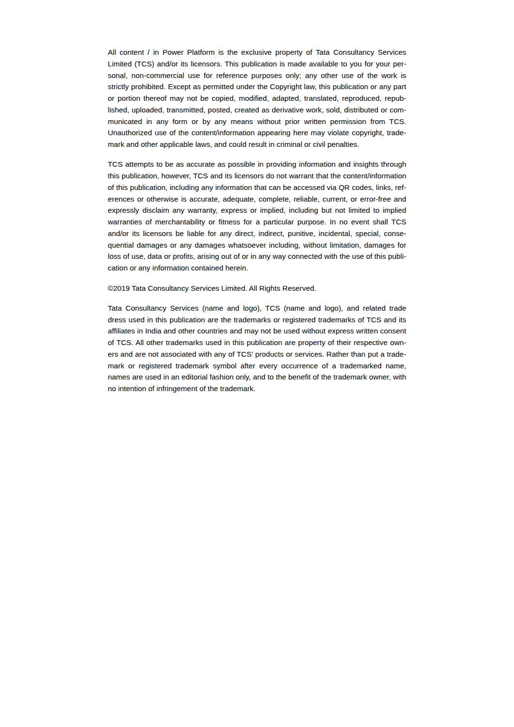All content / in Power Platform is the exclusive property of Tata Consultancy Services Limited (TCS) and/or its licensors. This publication is made available to you for your personal, non-commercial use for reference purposes only; any other use of the work is strictly prohibited. Except as permitted under the Copyright law, this publication or any part or portion thereof may not be copied, modified, adapted, translated, reproduced, republished, uploaded, transmitted, posted, created as derivative work, sold, distributed or communicated in any form or by any means without prior written permission from TCS. Unauthorized use of the content/information appearing here may violate copyright, trademark and other applicable laws, and could result in criminal or civil penalties.
TCS attempts to be as accurate as possible in providing information and insights through this publication, however, TCS and its licensors do not warrant that the content/information of this publication, including any information that can be accessed via QR codes, links, references or otherwise is accurate, adequate, complete, reliable, current, or error-free and expressly disclaim any warranty, express or implied, including but not limited to implied warranties of merchantability or fitness for a particular purpose. In no event shall TCS and/or its licensors be liable for any direct, indirect, punitive, incidental, special, consequential damages or any damages whatsoever including, without limitation, damages for loss of use, data or profits, arising out of or in any way connected with the use of this publication or any information contained herein.
©2019 Tata Consultancy Services Limited. All Rights Reserved.
Tata Consultancy Services (name and logo), TCS (name and logo), and related trade dress used in this publication are the trademarks or registered trademarks of TCS and its affiliates in India and other countries and may not be used without express written consent of TCS. All other trademarks used in this publication are property of their respective owners and are not associated with any of TCS’ products or services. Rather than put a trademark or registered trademark symbol after every occurrence of a trademarked name, names are used in an editorial fashion only, and to the benefit of the trademark owner, with no intention of infringement of the trademark.